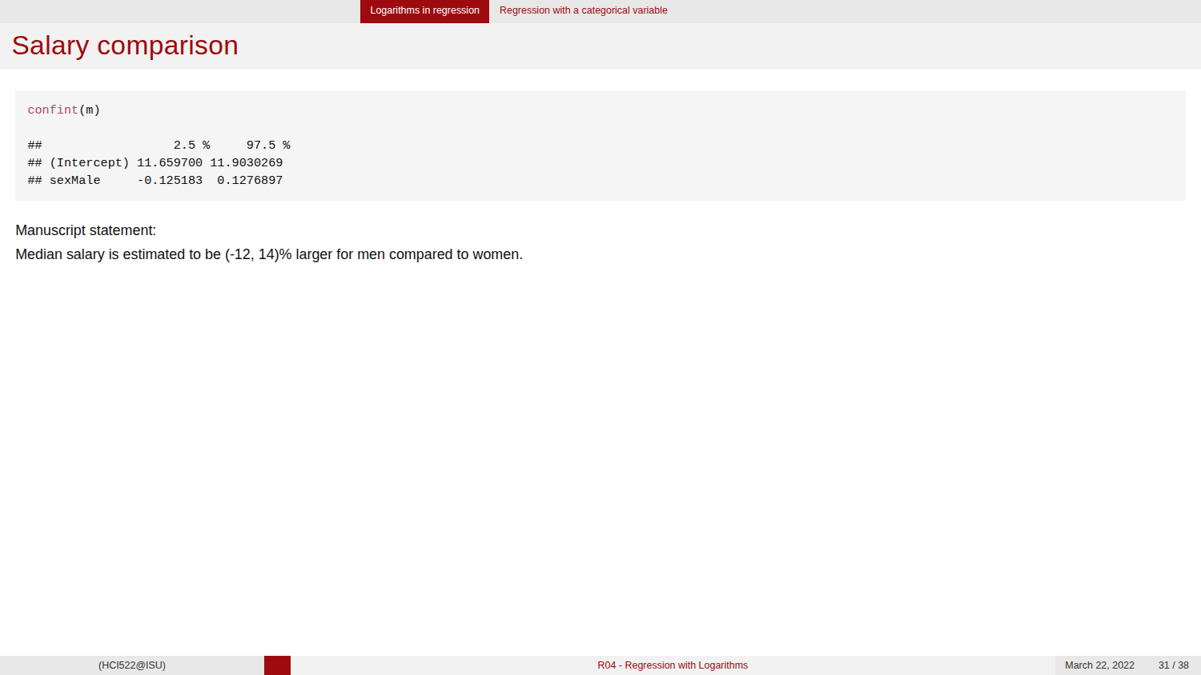Logarithms in regression
Regression with a categorical variable
Salary comparison
confint(m)

##                  2.5 %     97.5 %
## (Intercept) 11.659700 11.9030269
## sexMale     -0.125183  0.1276897
Manuscript statement:
Median salary is estimated to be (-12, 14)% larger for men compared to women.
(HCI522@ISU)
R04 - Regression with Logarithms
March 22, 2022
31 / 38